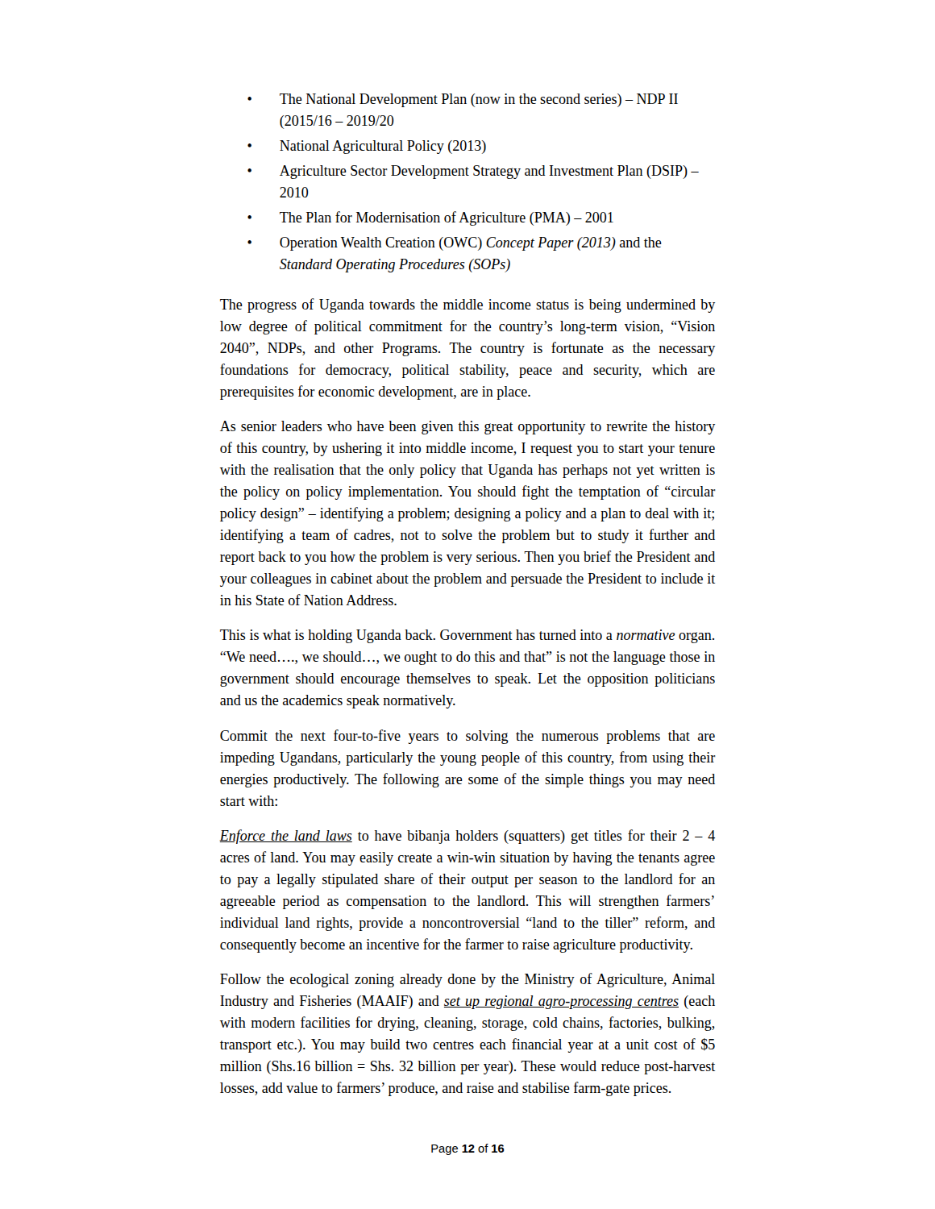The National Development Plan (now in the second series) – NDP II (2015/16 – 2019/20
National Agricultural Policy (2013)
Agriculture Sector Development Strategy and Investment Plan (DSIP) – 2010
The Plan for Modernisation of Agriculture (PMA) – 2001
Operation Wealth Creation (OWC) Concept Paper (2013) and the Standard Operating Procedures (SOPs)
The progress of Uganda towards the middle income status is being undermined by low degree of political commitment for the country’s long-term vision, “Vision 2040”, NDPs, and other Programs. The country is fortunate as the necessary foundations for democracy, political stability, peace and security, which are prerequisites for economic development, are in place.
As senior leaders who have been given this great opportunity to rewrite the history of this country, by ushering it into middle income, I request you to start your tenure with the realisation that the only policy that Uganda has perhaps not yet written is the policy on policy implementation. You should fight the temptation of “circular policy design” – identifying a problem; designing a policy and a plan to deal with it; identifying a team of cadres, not to solve the problem but to study it further and report back to you how the problem is very serious. Then you brief the President and your colleagues in cabinet about the problem and persuade the President to include it in his State of Nation Address.
This is what is holding Uganda back. Government has turned into a normative organ. “We need…., we should…, we ought to do this and that” is not the language those in government should encourage themselves to speak. Let the opposition politicians and us the academics speak normatively.
Commit the next four-to-five years to solving the numerous problems that are impeding Ugandans, particularly the young people of this country, from using their energies productively. The following are some of the simple things you may need start with:
Enforce the land laws to have bibanja holders (squatters) get titles for their 2 – 4 acres of land. You may easily create a win-win situation by having the tenants agree to pay a legally stipulated share of their output per season to the landlord for an agreeable period as compensation to the landlord. This will strengthen farmers’ individual land rights, provide a noncontroversial “land to the tiller” reform, and consequently become an incentive for the farmer to raise agriculture productivity.
Follow the ecological zoning already done by the Ministry of Agriculture, Animal Industry and Fisheries (MAAIF) and set up regional agro-processing centres (each with modern facilities for drying, cleaning, storage, cold chains, factories, bulking, transport etc.). You may build two centres each financial year at a unit cost of $5 million (Shs.16 billion = Shs. 32 billion per year). These would reduce post-harvest losses, add value to farmers’ produce, and raise and stabilise farm-gate prices.
Page 12 of 16